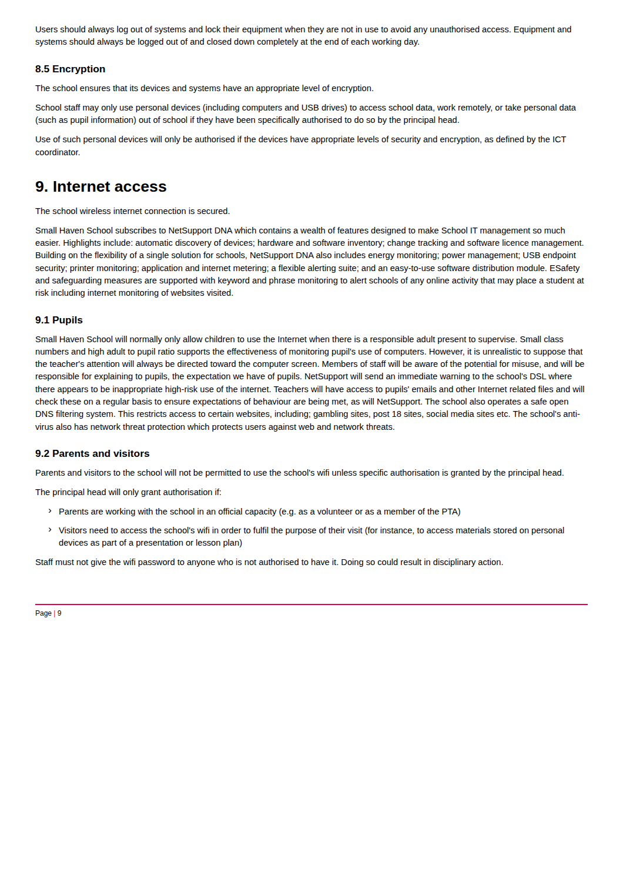Users should always log out of systems and lock their equipment when they are not in use to avoid any unauthorised access. Equipment and systems should always be logged out of and closed down completely at the end of each working day.
8.5 Encryption
The school ensures that its devices and systems have an appropriate level of encryption.
School staff may only use personal devices (including computers and USB drives) to access school data, work remotely, or take personal data (such as pupil information) out of school if they have been specifically authorised to do so by the principal head.
Use of such personal devices will only be authorised if the devices have appropriate levels of security and encryption, as defined by the ICT coordinator.
9. Internet access
The school wireless internet connection is secured.
Small Haven School subscribes to NetSupport DNA which contains a wealth of features designed to make School IT management so much easier. Highlights include: automatic discovery of devices; hardware and software inventory; change tracking and software licence management. Building on the flexibility of a single solution for schools, NetSupport DNA also includes energy monitoring; power management; USB endpoint security; printer monitoring; application and internet metering; a flexible alerting suite; and an easy-to-use software distribution module. ESafety and safeguarding measures are supported with keyword and phrase monitoring to alert schools of any online activity that may place a student at risk including internet monitoring of websites visited.
9.1 Pupils
Small Haven School will normally only allow children to use the Internet when there is a responsible adult present to supervise. Small class numbers and high adult to pupil ratio supports the effectiveness of monitoring pupil's use of computers. However, it is unrealistic to suppose that the teacher's attention will always be directed toward the computer screen. Members of staff will be aware of the potential for misuse, and will be responsible for explaining to pupils, the expectation we have of pupils. NetSupport will send an immediate warning to the school's DSL where there appears to be inappropriate high-risk use of the internet. Teachers will have access to pupils' emails and other Internet related files and will check these on a regular basis to ensure expectations of behaviour are being met, as will NetSupport. The school also operates a safe open DNS filtering system. This restricts access to certain websites, including; gambling sites, post 18 sites, social media sites etc. The school's anti-virus also has network threat protection which protects users against web and network threats.
9.2 Parents and visitors
Parents and visitors to the school will not be permitted to use the school's wifi unless specific authorisation is granted by the principal head.
The principal head will only grant authorisation if:
Parents are working with the school in an official capacity (e.g. as a volunteer or as a member of the PTA)
Visitors need to access the school's wifi in order to fulfil the purpose of their visit (for instance, to access materials stored on personal devices as part of a presentation or lesson plan)
Staff must not give the wifi password to anyone who is not authorised to have it. Doing so could result in disciplinary action.
Page | 9